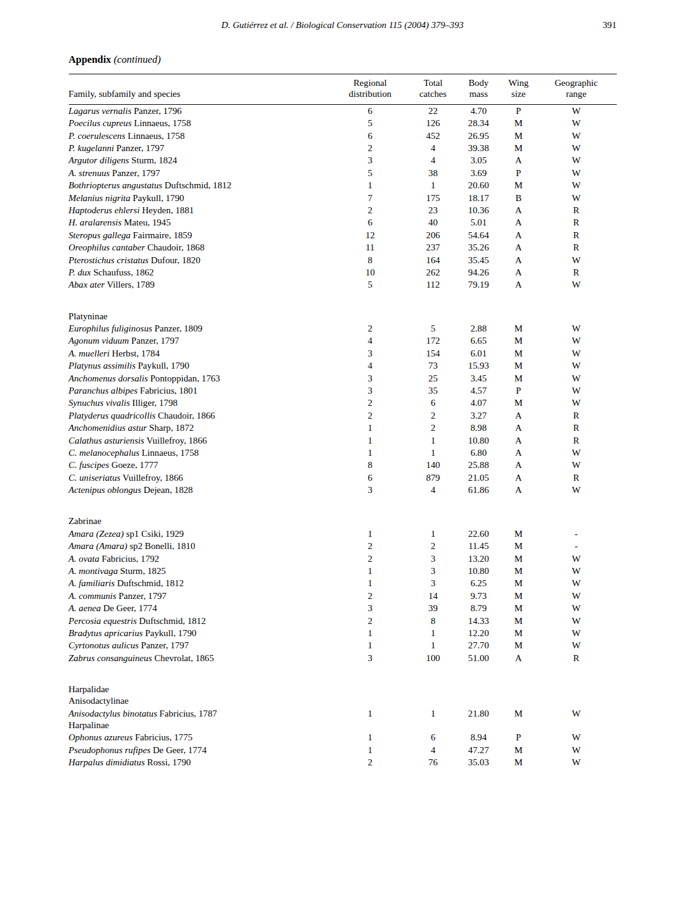D. Gutiérrez et al. / Biological Conservation 115 (2004) 379–393 391
Appendix (continued)
| Family, subfamily and species | Regional distribution | Total catches | Body mass | Wing size | Geographic range |
| --- | --- | --- | --- | --- | --- |
| Lagarus vernalis Panzer, 1796 | 6 | 22 | 4.70 | P | W |
| Poecilus cupreus Linnaeus, 1758 | 5 | 126 | 28.34 | M | W |
| P. coerulescens Linnaeus, 1758 | 6 | 452 | 26.95 | M | W |
| P. kugelanni Panzer, 1797 | 2 | 4 | 39.38 | M | W |
| Argutor diligens Sturm, 1824 | 3 | 4 | 3.05 | A | W |
| A. strenuus Panzer, 1797 | 5 | 38 | 3.69 | P | W |
| Bothriopterus angustatus Duftschmid, 1812 | 1 | 1 | 20.60 | M | W |
| Melanius nigrita Paykull, 1790 | 7 | 175 | 18.17 | B | W |
| Haptoderus ehlersi Heyden, 1881 | 2 | 23 | 10.36 | A | R |
| H. aralarensis Mateu, 1945 | 6 | 40 | 5.01 | A | R |
| Steropus gallega Fairmaire, 1859 | 12 | 206 | 54.64 | A | R |
| Oreophilus cantaber Chaudoir, 1868 | 11 | 237 | 35.26 | A | R |
| Pterostichus cristatus Dufour, 1820 | 8 | 164 | 35.45 | A | W |
| P. dux Schaufuss, 1862 | 10 | 262 | 94.26 | A | R |
| Abax ater Villers, 1789 | 5 | 112 | 79.19 | A | W |
| Platyninae | | | | | |
| Europhilus fuliginosus Panzer, 1809 | 2 | 5 | 2.88 | M | W |
| Agonum viduum Panzer, 1797 | 4 | 172 | 6.65 | M | W |
| A. muelleri Herbst, 1784 | 3 | 154 | 6.01 | M | W |
| Platynus assimilis Paykull, 1790 | 4 | 73 | 15.93 | M | W |
| Anchomenus dorsalis Pontoppidan, 1763 | 3 | 25 | 3.45 | M | W |
| Paranchus albipes Fabricius, 1801 | 3 | 35 | 4.57 | P | W |
| Synuchus vivalis Illiger, 1798 | 2 | 6 | 4.07 | M | W |
| Platyderus quadricollis Chaudoir, 1866 | 2 | 2 | 3.27 | A | R |
| Anchomenidius astur Sharp, 1872 | 1 | 2 | 8.98 | A | R |
| Calathus asturiensis Vuillefroy, 1866 | 1 | 1 | 10.80 | A | R |
| C. melanocephalus Linnaeus, 1758 | 1 | 1 | 6.80 | A | W |
| C. fuscipes Goeze, 1777 | 8 | 140 | 25.88 | A | W |
| C. uniseriatus Vuillefroy, 1866 | 6 | 879 | 21.05 | A | R |
| Actenipus oblongus Dejean, 1828 | 3 | 4 | 61.86 | A | W |
| Zabrinae | | | | | |
| Amara (Zezea) sp1 Csiki, 1929 | 1 | 1 | 22.60 | M | - |
| Amara (Amara) sp2 Bonelli, 1810 | 2 | 2 | 11.45 | M | - |
| A. ovata Fabricius, 1792 | 2 | 3 | 13.20 | M | W |
| A. montivaga Sturm, 1825 | 1 | 3 | 10.80 | M | W |
| A. familiaris Duftschmid, 1812 | 1 | 3 | 6.25 | M | W |
| A. communis Panzer, 1797 | 2 | 14 | 9.73 | M | W |
| A. aenea De Geer, 1774 | 3 | 39 | 8.79 | M | W |
| Percosia equestris Duftschmid, 1812 | 2 | 8 | 14.33 | M | W |
| Bradytus apricarius Paykull, 1790 | 1 | 1 | 12.20 | M | W |
| Cyrtonotus aulicus Panzer, 1797 | 1 | 1 | 27.70 | M | W |
| Zabrus consanguineus Chevrolat, 1865 | 3 | 100 | 51.00 | A | R |
| Harpalidae | | | | | |
| Anisodactylinae | | | | | |
| Anisodactylus binotatus Fabricius, 1787 | 1 | 1 | 21.80 | M | W |
| Harpalinae | | | | | |
| Ophonus azureus Fabricius, 1775 | 1 | 6 | 8.94 | P | W |
| Pseudophonus rufipes De Geer, 1774 | 1 | 4 | 47.27 | M | W |
| Harpalus dimidiatus Rossi, 1790 | 2 | 76 | 35.03 | M | W |